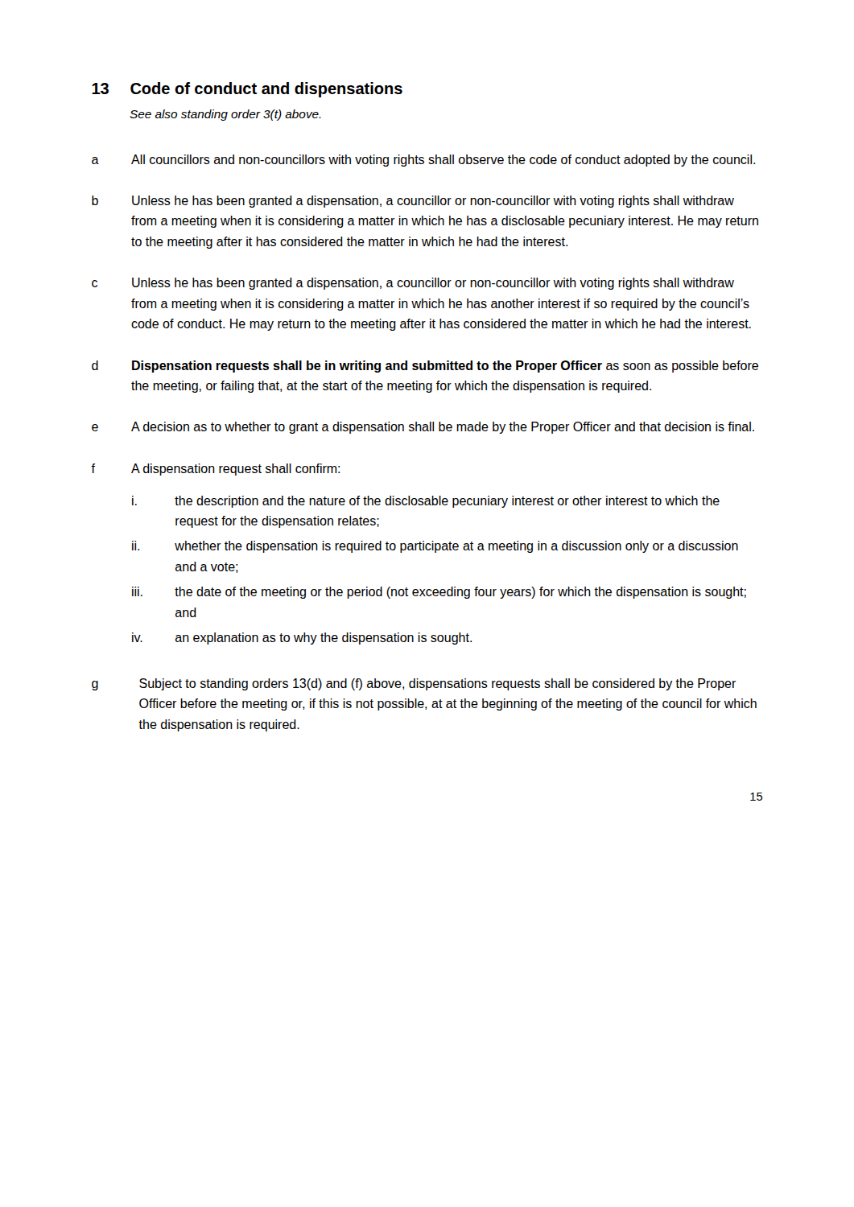13 Code of conduct and dispensations
See also standing order 3(t) above.
a All councillors and non-councillors with voting rights shall observe the code of conduct adopted by the council.
b Unless he has been granted a dispensation, a councillor or non-councillor with voting rights shall withdraw from a meeting when it is considering a matter in which he has a disclosable pecuniary interest. He may return to the meeting after it has considered the matter in which he had the interest.
c Unless he has been granted a dispensation, a councillor or non-councillor with voting rights shall withdraw from a meeting when it is considering a matter in which he has another interest if so required by the council’s code of conduct. He may return to the meeting after it has considered the matter in which he had the interest.
d Dispensation requests shall be in writing and submitted to the Proper Officer as soon as possible before the meeting, or failing that, at the start of the meeting for which the dispensation is required.
e A decision as to whether to grant a dispensation shall be made by the Proper Officer and that decision is final.
f A dispensation request shall confirm:
i. the description and the nature of the disclosable pecuniary interest or other interest to which the request for the dispensation relates;
ii. whether the dispensation is required to participate at a meeting in a discussion only or a discussion and a vote;
iii. the date of the meeting or the period (not exceeding four years) for which the dispensation is sought; and
iv. an explanation as to why the dispensation is sought.
g Subject to standing orders 13(d) and (f) above, dispensations requests shall be considered by the Proper Officer before the meeting or, if this is not possible, at at the beginning of the meeting of the council for which the dispensation is required.
15